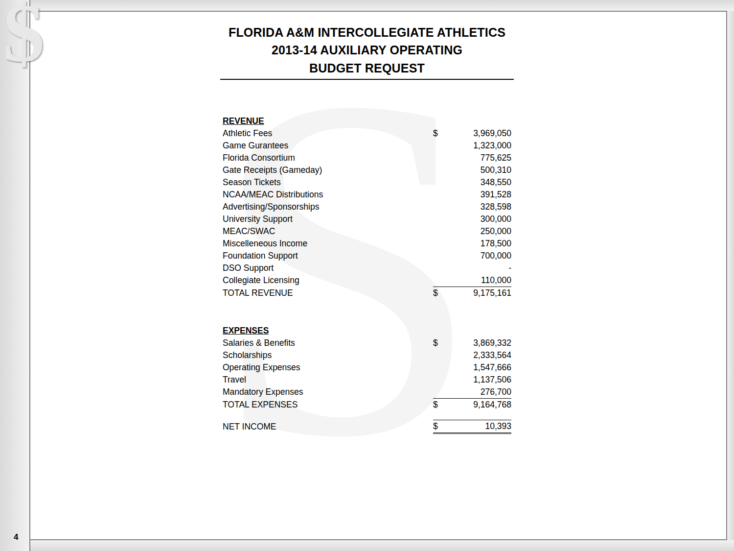S
$
FLORIDA A&M INTERCOLLEGIATE ATHLETICS
2013-14 AUXILIARY OPERATING
BUDGET REQUEST
| REVENUE | | |
| Athletic Fees | $ | 3,969,050 |
| Game Gurantees | | 1,323,000 |
| Florida Consortium | | 775,625 |
| Gate Receipts (Gameday) | | 500,310 |
| Season Tickets | | 348,550 |
| NCAA/MEAC Distributions | | 391,528 |
| Advertising/Sponsorships | | 328,598 |
| University Support | | 300,000 |
| MEAC/SWAC | | 250,000 |
| Miscelleneous Income | | 178,500 |
| Foundation Support | | 700,000 |
| DSO Support | | - |
| Collegiate Licensing | | 110,000 |
| TOTAL REVENUE | $ | 9,175,161 |
| EXPENSES | | |
| Salaries & Benefits | $ | 3,869,332 |
| Scholarships | | 2,333,564 |
| Operating Expenses | | 1,547,666 |
| Travel | | 1,137,506 |
| Mandatory Expenses | | 276,700 |
| TOTAL EXPENSES | $ | 9,164,768 |
| NET INCOME | $ | 10,393 |
4